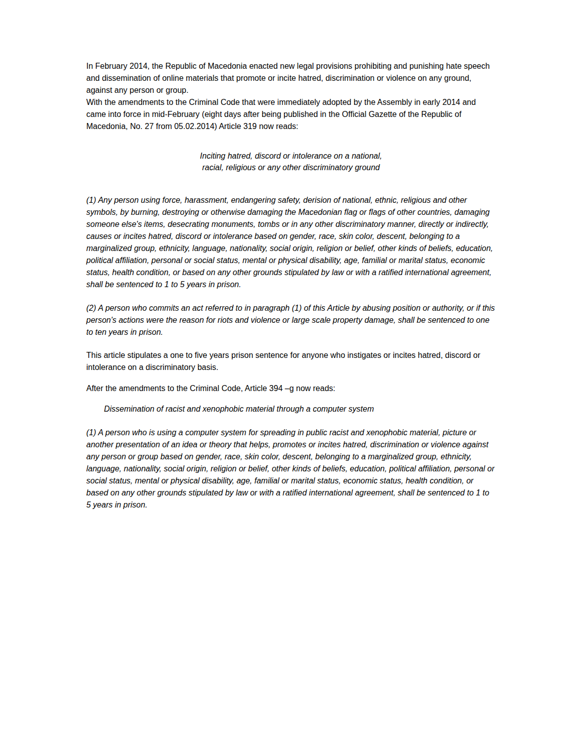In February 2014, the Republic of Macedonia enacted new legal provisions prohibiting and punishing hate speech and dissemination of online materials that promote or incite hatred, discrimination or violence on any ground, against any person or group.
With the amendments to the Criminal Code that were immediately adopted by the Assembly in early 2014 and came into force in mid-February (eight days after being published in the Official Gazette of the Republic of Macedonia, No. 27 from 05.02.2014) Article 319 now reads:
Inciting hatred, discord or intolerance on a national, racial, religious or any other discriminatory ground
(1) Any person using force, harassment, endangering safety, derision of national, ethnic, religious and other symbols, by burning, destroying or otherwise damaging the Macedonian flag or flags of other countries, damaging someone else's items, desecrating monuments, tombs or in any other discriminatory manner, directly or indirectly, causes or incites hatred, discord or intolerance based on gender, race, skin color, descent, belonging to a marginalized group, ethnicity, language, nationality, social origin, religion or belief, other kinds of beliefs, education, political affiliation, personal or social status, mental or physical disability, age, familial or marital status, economic status, health condition, or based on any other grounds stipulated by law or with a ratified international agreement, shall be sentenced to 1 to 5 years in prison.
(2) A person who commits an act referred to in paragraph (1) of this Article by abusing position or authority, or if this person's actions were the reason for riots and violence or large scale property damage, shall be sentenced to one to ten years in prison.
This article stipulates a one to five years prison sentence for anyone who instigates or incites hatred, discord or intolerance on a discriminatory basis.
After the amendments to the Criminal Code, Article 394 –g now reads:
Dissemination of racist and xenophobic material through a computer system
(1) A person who is using a computer system for spreading in public racist and xenophobic material, picture or another presentation of an idea or theory that helps, promotes or incites hatred, discrimination or violence against any person or group based on gender, race, skin color, descent, belonging to a marginalized group, ethnicity, language, nationality, social origin, religion or belief, other kinds of beliefs, education, political affiliation, personal or social status, mental or physical disability, age, familial or marital status, economic status, health condition, or based on any other grounds stipulated by law or with a ratified international agreement, shall be sentenced to 1 to 5 years in prison.